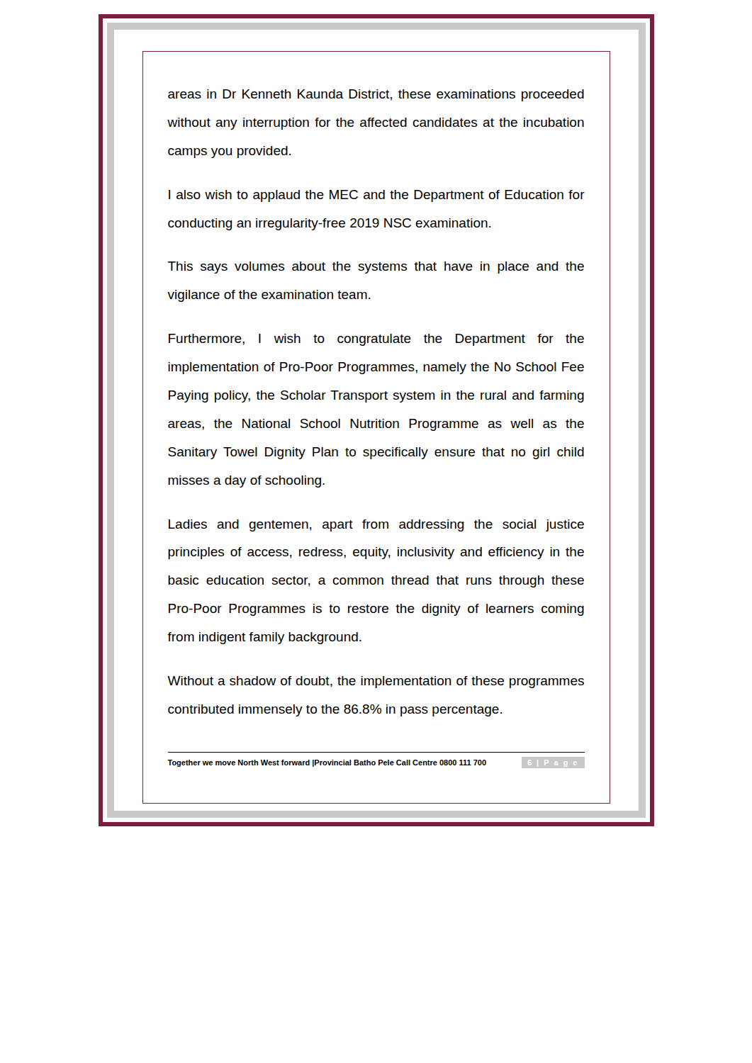areas in Dr Kenneth Kaunda District, these examinations proceeded without any interruption for the affected candidates at the incubation camps you provided.
I also wish to applaud the MEC and the Department of Education for conducting an irregularity-free 2019 NSC examination.
This says volumes about the systems that have in place and the vigilance of the examination team.
Furthermore, I wish to congratulate the Department for the implementation of Pro-Poor Programmes, namely the No School Fee Paying policy, the Scholar Transport system in the rural and farming areas, the National School Nutrition Programme as well as the Sanitary Towel Dignity Plan to specifically ensure that no girl child misses a day of schooling.
Ladies and gentemen, apart from addressing the social justice principles of access, redress, equity, inclusivity and efficiency in the basic education sector, a common thread that runs through these Pro-Poor Programmes is to restore the dignity of learners coming from indigent family background.
Without a shadow of doubt, the implementation of these programmes contributed immensely to the 86.8% in pass percentage.
Together we move North West forward |Provincial Batho Pele Call Centre 0800 111 700 6 | P a g e